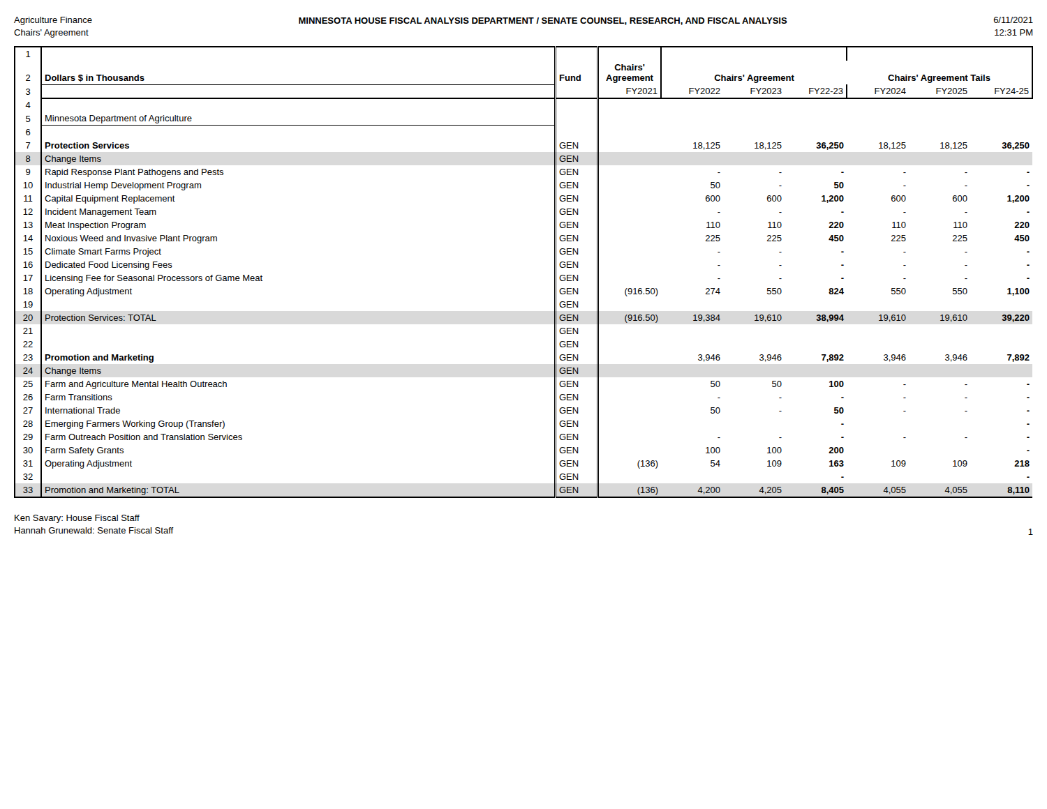Agriculture Finance
Chairs' Agreement
MINNESOTA HOUSE FISCAL ANALYSIS DEPARTMENT / SENATE COUNSEL, RESEARCH, AND FISCAL ANALYSIS
6/11/2021
12:31 PM
| 1 | | | | | | | | | |
| 2 | Dollars $ in Thousands | Fund | Chairs' Agreement | Chairs' Agreement | Chairs' Agreement Tails |
| 3 | | | FY2021 | FY2022 | FY2023 | FY22-23 | FY2024 | FY2025 | FY24-25 |
| 4 | | | | | | | | | |
| 5 | Minnesota Department of Agriculture | | | | | | | | |
| 6 | | | | | | | | | |
| 7 | Protection Services | GEN | | 18,125 | 18,125 | 36,250 | 18,125 | 18,125 | 36,250 |
| 8 | Change Items | GEN | | | | | | | |
| 9 | Rapid Response Plant Pathogens and Pests | GEN | | - | - | - | - | - | - |
| 10 | Industrial Hemp Development Program | GEN | | 50 | - | 50 | - | - | - |
| 11 | Capital Equipment Replacement | GEN | | 600 | 600 | 1,200 | 600 | 600 | 1,200 |
| 12 | Incident Management Team | GEN | | - | - | - | - | - | - |
| 13 | Meat Inspection Program | GEN | | 110 | 110 | 220 | 110 | 110 | 220 |
| 14 | Noxious Weed and Invasive Plant Program | GEN | | 225 | 225 | 450 | 225 | 225 | 450 |
| 15 | Climate Smart Farms Project | GEN | | - | - | - | - | - | - |
| 16 | Dedicated Food Licensing Fees | GEN | | - | - | - | - | - | - |
| 17 | Licensing Fee for Seasonal Processors of Game Meat | GEN | | - | - | - | - | - | - |
| 18 | Operating Adjustment | GEN | (916.50) | 274 | 550 | 824 | 550 | 550 | 1,100 |
| 19 | | GEN | | | | | | | |
| 20 | Protection Services: TOTAL | GEN | (916.50) | 19,384 | 19,610 | 38,994 | 19,610 | 19,610 | 39,220 |
| 21 | | GEN | | | | | | | |
| 22 | | GEN | | | | | | | |
| 23 | Promotion and Marketing | GEN | | 3,946 | 3,946 | 7,892 | 3,946 | 3,946 | 7,892 |
| 24 | Change Items | GEN | | | | | | | |
| 25 | Farm and Agriculture Mental Health Outreach | GEN | | 50 | 50 | 100 | - | - | - |
| 26 | Farm Transitions | GEN | | - | - | - | - | - | - |
| 27 | International Trade | GEN | | 50 | - | 50 | - | - | - |
| 28 | Emerging Farmers Working Group (Transfer) | GEN | | | | - | | | - |
| 29 | Farm Outreach Position and Translation Services | GEN | | - | - | - | - | - | - |
| 30 | Farm Safety Grants | GEN | | 100 | 100 | 200 | | | - |
| 31 | Operating Adjustment | GEN | (136) | 54 | 109 | 163 | 109 | 109 | 218 |
| 32 | | GEN | | | | - | | | - |
| 33 | Promotion and Marketing: TOTAL | GEN | (136) | 4,200 | 4,205 | 8,405 | 4,055 | 4,055 | 8,110 |
Ken Savary: House Fiscal Staff
Hannah Grunewald: Senate Fiscal Staff
1